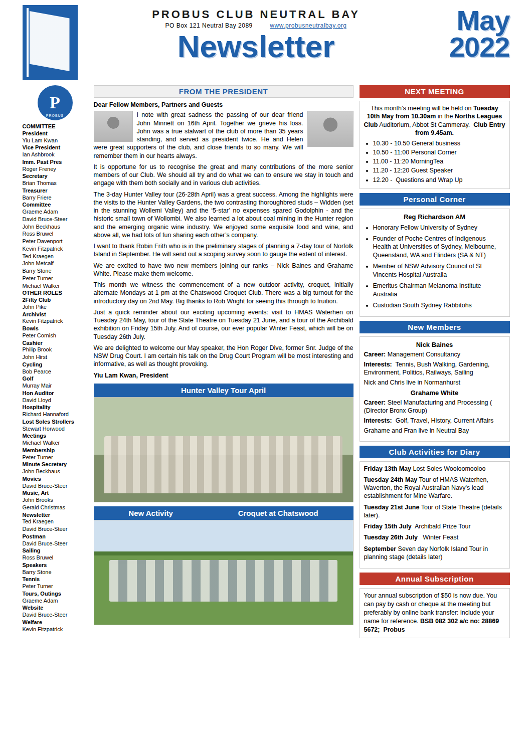PROBUS CLUB NEUTRAL BAY
PO Box 121 Neutral Bay 2089 www.probusneutralbay.org
Newsletter
May 2022
PPROBUS
COMMITTEE
President
Yiu Lam Kwan
Vice President
Ian Ashbrook
Imm. Past Pres
Roger Freney
Secretary
Brian Thomas
Treasurer
Barry Friere
Committee
Graeme Adam
David Bruce-Steer
John Beckhaus
Ross Bruwel
Peter Davenport
Kevin Fitzpatrick
Ted Kraegen
John Metcalf
Barry Stone
Peter Turner
Michael Walker
OTHER ROLES
2Fifty Club
John Pike
Archivist
Kevin Fitzpatrick
Bowls
Peter Cornish
Cashier
Philip Brook
John Hirst
Cycling
Bob Pearce
Golf
Murray Mair
Hon Auditor
David Lloyd
Hospitality
Richard Hannaford
Lost Soles Strollers
Stewart Horwood
Meetings
Michael Walker
Membership
Peter Turner
Minute Secretary
John Beckhaus
Movies
David Bruce-Steer
Music, Art
John Brooks
Gerald Christmas
Newsletter
Ted Kraegen
David Bruce-Steer
Postman
David Bruce-Steer
Sailing
Ross Bruwel
Speakers
Barry Stone
Tennis
Peter Turner
Tours, Outings
Graeme Adam
Website
David Bruce-Steer
Welfare
Kevin Fitzpatrick
FROM THE PRESIDENT
Dear Fellow Members, Partners and Guests
I note with great sadness the passing of our dear friend John Minnett on 16th April. Together we grieve his loss. John was a true stalwart of the club of more than 35 years standing, and served as president twice. He and Helen were great supporters of the club, and close friends to so many. We will remember them in our hearts always.
It is opportune for us to recognise the great and many contributions of the more senior members of our Club. We should all try and do what we can to ensure we stay in touch and engage with them both socially and in various club activities.
The 3-day Hunter Valley tour (26-28th April) was a great success. Among the highlights were the visits to the Hunter Valley Gardens, the two contrasting thoroughbred studs – Widden (set in the stunning Wollemi Valley) and the ‘5-star’ no expenses spared Godolphin - and the historic small town of Wollombi. We also learned a lot about coal mining in the Hunter region and the emerging organic wine industry. We enjoyed some exquisite food and wine, and above all, we had lots of fun sharing each other’s company.
I want to thank Robin Frith who is in the preliminary stages of planning a 7-day tour of Norfolk Island in September. He will send out a scoping survey soon to gauge the extent of interest.
We are excited to have two new members joining our ranks – Nick Baines and Grahame White. Please make them welcome.
This month we witness the commencement of a new outdoor activity, croquet, initially alternate Mondays at 1 pm at the Chatswood Croquet Club. There was a big turnout for the introductory day on 2nd May. Big thanks to Rob Wright for seeing this through to fruition.
Just a quick reminder about our exciting upcoming events: visit to HMAS Waterhen on Tuesday 24th May, tour of the State Theatre on Tuesday 21 June, and a tour of the Archibald exhibition on Friday 15th July. And of course, our ever popular Winter Feast, which will be on Tuesday 26th July.
We are delighted to welcome our May speaker, the Hon Roger Dive, former Snr. Judge of the NSW Drug Court. I am certain his talk on the Drug Court Program will be most interesting and informative, as well as thought provoking.
Yiu Lam Kwan, President
Hunter Valley Tour April
New Activity Croquet at Chatswood
NEXT MEETING
This month’s meeting will be held on Tuesday 10th May from 10.30am in the Norths Leagues Club Auditorium, Abbot St Cammeray. Club Entry from 9.45am.
10.30 - 10.50 General business
10.50 - 11:00 Personal Corner
11.00 - 11:20 MorningTea
11.20 - 12:20 Guest Speaker
12.20 - Questions and Wrap Up
Personal Corner
Reg Richardson AM
Honorary Fellow University of Sydney
Founder of Poche Centres of Indigenous Health at Universities of Sydney, Melbourne, Queensland, WA and Flinders (SA & NT)
Member of NSW Advisory Council of St Vincents Hospital Australia
Emeritus Chairman Melanoma Institute Australia
Custodian South Sydney Rabbitohs
New Members
Nick Baines
Career: Management Consultancy
Interests: Tennis, Bush Walking, Gardening, Environment, Politics, Railways, Sailing
Nick and Chris live in Normanhurst
Grahame White
Career: Steel Manufacturing and Processing ( (Director Bronx Group)
Interests: Golf, Travel, History, Current Affairs
Grahame and Fran live in Neutral Bay
Club Activities for Diary
Friday 13th May Lost Soles Wooloomooloo
Tuesday 24th May Tour of HMAS Waterhen, Waverton, the Royal Australian Navy's lead establishment for Mine Warfare.
Tuesday 21st June Tour of State Theatre (details later).
Friday 15th July Archibald Prize Tour
Tuesday 26th July Winter Feast
September Seven day Norfolk Island Tour in planning stage (details later)
Annual Subscription
Your annual subscription of $50 is now due. You can pay by cash or cheque at the meeting but preferably by online bank transfer: include your name for reference. BSB 082 302 a/c no: 28869 5672; Probus